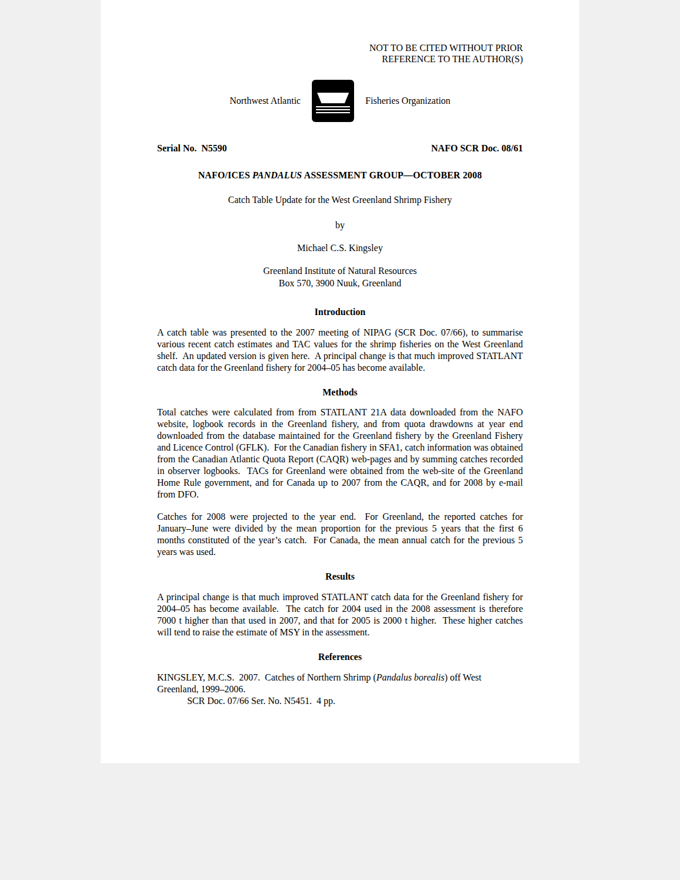NOT TO BE CITED WITHOUT PRIOR
REFERENCE TO THE AUTHOR(S)
Northwest Atlantic
Fisheries Organization
Serial No. N5590 NAFO SCR Doc. 08/61
NAFO/ICES PANDALUS ASSESSMENT GROUP—OCTOBER 2008
Catch Table Update for the West Greenland Shrimp Fishery
by
Michael C.S. Kingsley
Greenland Institute of Natural Resources
Box 570, 3900 Nuuk, Greenland
Introduction
A catch table was presented to the 2007 meeting of NIPAG (SCR Doc. 07/66), to summarise various recent catch estimates and TAC values for the shrimp fisheries on the West Greenland shelf. An updated version is given here. A principal change is that much improved STATLANT catch data for the Greenland fishery for 2004–05 has become available.
Methods
Total catches were calculated from from STATLANT 21A data downloaded from the NAFO website, logbook records in the Greenland fishery, and from quota drawdowns at year end downloaded from the database maintained for the Greenland fishery by the Greenland Fishery and Licence Control (GFLK). For the Canadian fishery in SFA1, catch information was obtained from the Canadian Atlantic Quota Report (CAQR) web-pages and by summing catches recorded in observer logbooks. TACs for Greenland were obtained from the web-site of the Greenland Home Rule government, and for Canada up to 2007 from the CAQR, and for 2008 by e-mail from DFO.
Catches for 2008 were projected to the year end. For Greenland, the reported catches for January–June were divided by the mean proportion for the previous 5 years that the first 6 months constituted of the year’s catch. For Canada, the mean annual catch for the previous 5 years was used.
Results
A principal change is that much improved STATLANT catch data for the Greenland fishery for 2004–05 has become available. The catch for 2004 used in the 2008 assessment is therefore 7000 t higher than that used in 2007, and that for 2005 is 2000 t higher. These higher catches will tend to raise the estimate of MSY in the assessment.
References
KINGSLEY, M.C.S. 2007. Catches of Northern Shrimp (Pandalus borealis) off West Greenland, 1999–2006.
SCR Doc. 07/66 Ser. No. N5451. 4 pp.